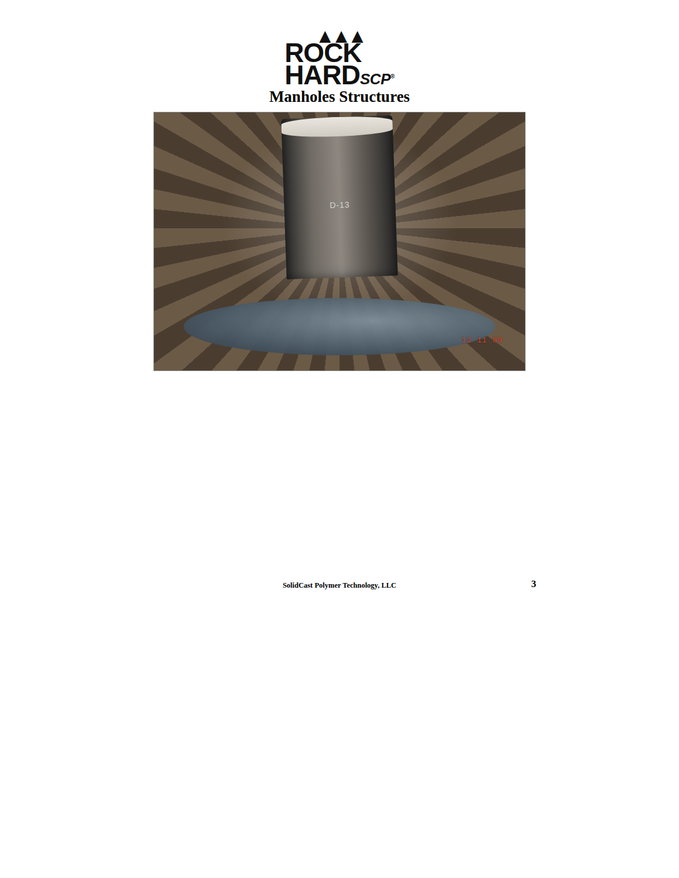▲▲▲ ROCK HARDSCP®
Manholes Structures
D-13
12 11 89
SolidCast Polymer Technology, LLC
3